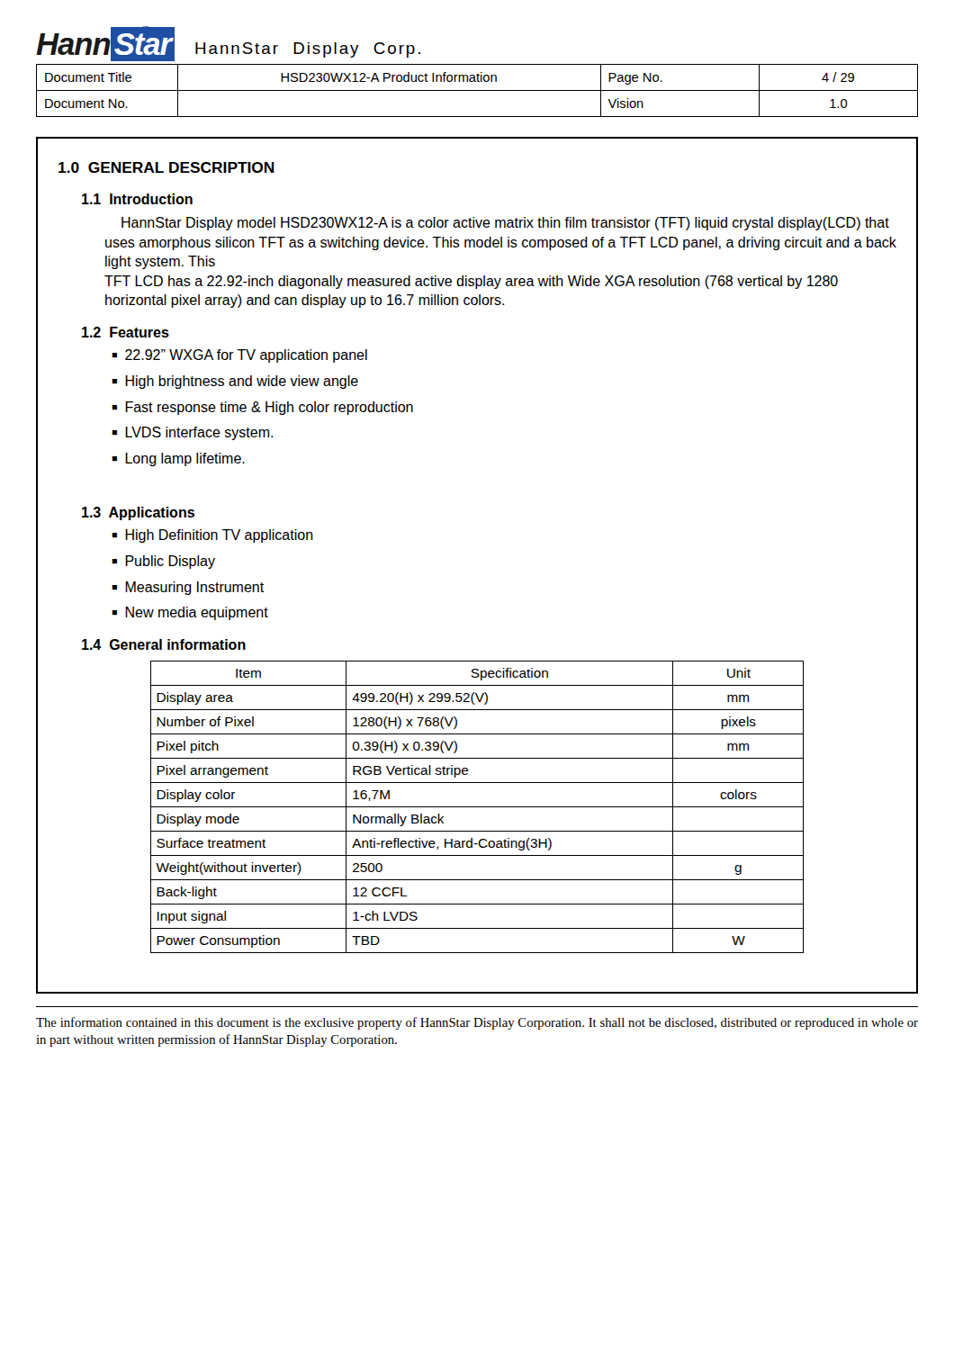•••Hann Star
HannStar Display Corp.
| Document Title | HSD230WX12-A Product Information | Page No. | 4 / 29 |
| Document No. | | Vision | 1.0 |
1.0 GENERAL DESCRIPTION
1.1 Introduction
HannStar Display model HSD230WX12-A is a color active matrix thin film transistor (TFT) liquid crystal display(LCD) that uses amorphous silicon TFT as a switching device. This model is composed of a TFT LCD panel, a driving circuit and a back light system. This
TFT LCD has a 22.92-inch diagonally measured active display area with Wide XGA resolution (768 vertical by 1280 horizontal pixel array) and can display up to 16.7 million colors.
1.2 Features
22.92” WXGA for TV application panel
High brightness and wide view angle
Fast response time & High color reproduction
LVDS interface system.
Long lamp lifetime.
1.3 Applications
High Definition TV application
Public Display
Measuring Instrument
New media equipment
1.4 General information
| Item | Specification | Unit |
| --- | --- | --- |
| Display area | 499.20(H) x 299.52(V) | mm |
| Number of Pixel | 1280(H) x 768(V) | pixels |
| Pixel pitch | 0.39(H) x 0.39(V) | mm |
| Pixel arrangement | RGB Vertical stripe | |
| Display color | 16,7M | colors |
| Display mode | Normally Black | |
| Surface treatment | Anti-reflective, Hard-Coating(3H) | |
| Weight(without inverter) | 2500 | g |
| Back-light | 12 CCFL | |
| Input signal | 1-ch LVDS | |
| Power Consumption | TBD | W |
The information contained in this document is the exclusive property of HannStar Display Corporation. It shall not be disclosed, distributed or reproduced in whole or in part without written permission of HannStar Display Corporation.